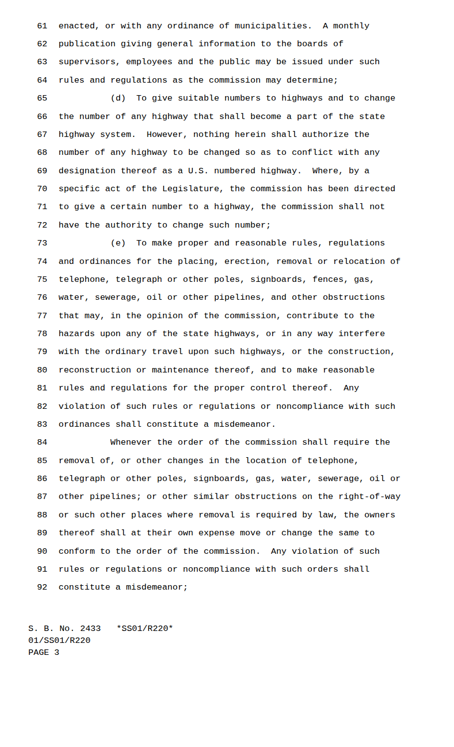enacted, or with any ordinance of municipalities. A monthly
publication giving general information to the boards of
supervisors, employees and the public may be issued under such
rules and regulations as the commission may determine;
(d) To give suitable numbers to highways and to change
the number of any highway that shall become a part of the state
highway system. However, nothing herein shall authorize the
number of any highway to be changed so as to conflict with any
designation thereof as a U.S. numbered highway. Where, by a
specific act of the Legislature, the commission has been directed
to give a certain number to a highway, the commission shall not
have the authority to change such number;
(e) To make proper and reasonable rules, regulations
and ordinances for the placing, erection, removal or relocation of
telephone, telegraph or other poles, signboards, fences, gas,
water, sewerage, oil or other pipelines, and other obstructions
that may, in the opinion of the commission, contribute to the
hazards upon any of the state highways, or in any way interfere
with the ordinary travel upon such highways, or the construction,
reconstruction or maintenance thereof, and to make reasonable
rules and regulations for the proper control thereof. Any
violation of such rules or regulations or noncompliance with such
ordinances shall constitute a misdemeanor.
Whenever the order of the commission shall require the
removal of, or other changes in the location of telephone,
telegraph or other poles, signboards, gas, water, sewerage, oil or
other pipelines; or other similar obstructions on the right-of-way
or such other places where removal is required by law, the owners
thereof shall at their own expense move or change the same to
conform to the order of the commission. Any violation of such
rules or regulations or noncompliance with such orders shall
constitute a misdemeanor;
S. B. No. 2433 *SS01/R220* 01/SS01/R220 PAGE 3